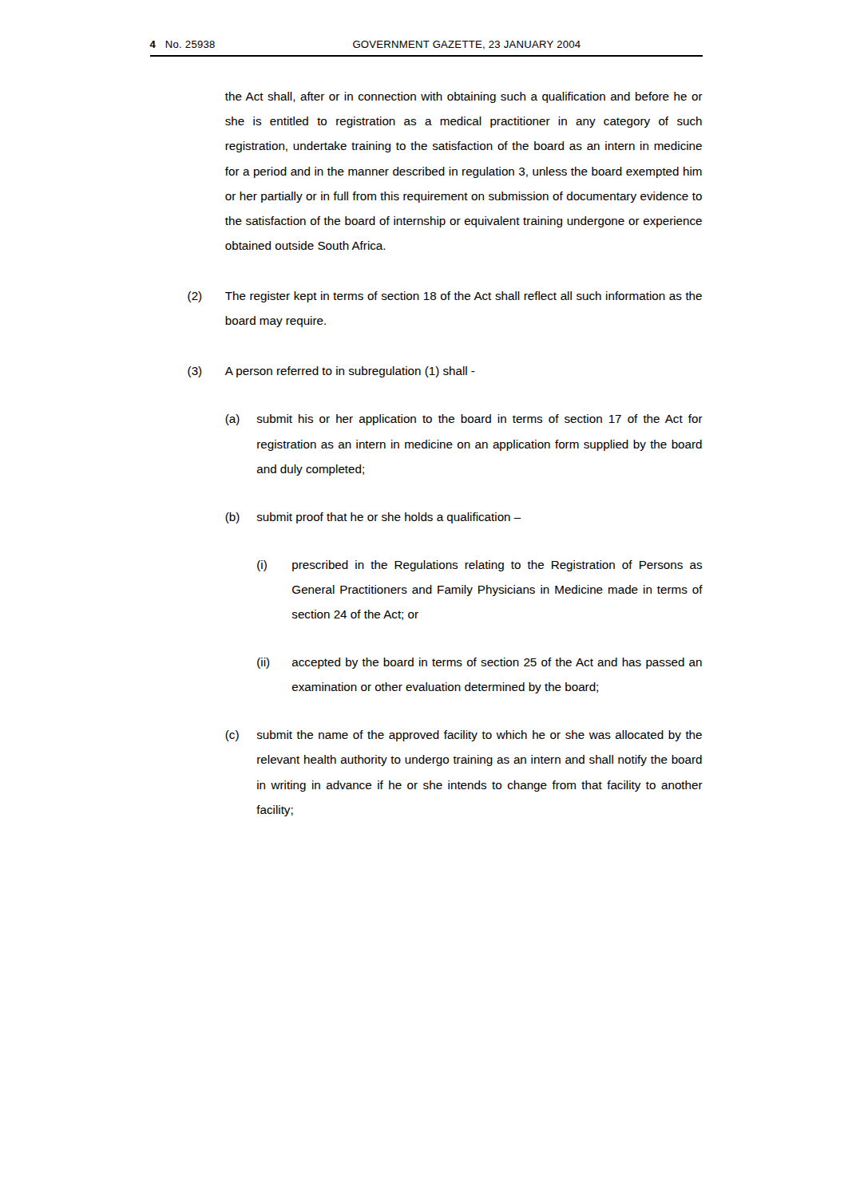4 No. 25938 Government Gazette, 23 January 2004
the Act shall, after or in connection with obtaining such a qualification and before he or she is entitled to registration as a medical practitioner in any category of such registration, undertake training to the satisfaction of the board as an intern in medicine for a period and in the manner described in regulation 3, unless the board exempted him or her partially or in full from this requirement on submission of documentary evidence to the satisfaction of the board of internship or equivalent training undergone or experience obtained outside South Africa.
(2) The register kept in terms of section 18 of the Act shall reflect all such information as the board may require.
(3) A person referred to in subregulation (1) shall -
(a) submit his or her application to the board in terms of section 17 of the Act for registration as an intern in medicine on an application form supplied by the board and duly completed;
(b) submit proof that he or she holds a qualification –
(i) prescribed in the Regulations relating to the Registration of Persons as General Practitioners and Family Physicians in Medicine made in terms of section 24 of the Act; or
(ii) accepted by the board in terms of section 25 of the Act and has passed an examination or other evaluation determined by the board;
(c) submit the name of the approved facility to which he or she was allocated by the relevant health authority to undergo training as an intern and shall notify the board in writing in advance if he or she intends to change from that facility to another facility;